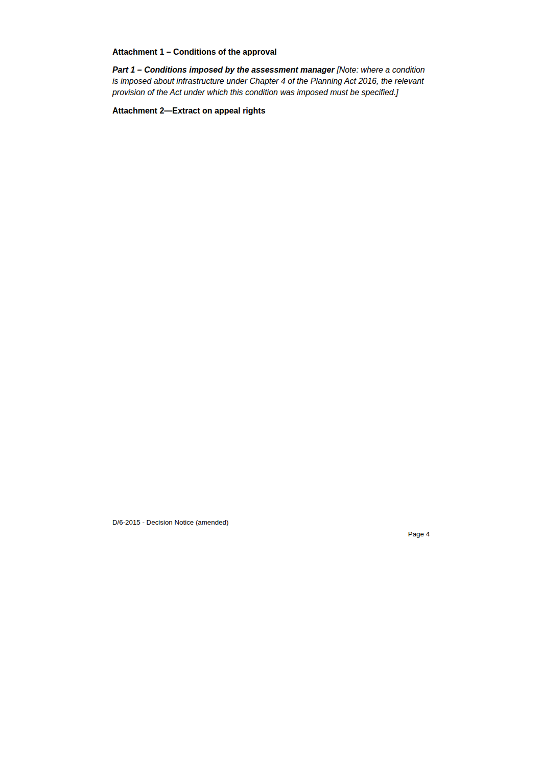Attachment 1 – Conditions of the approval
Part 1 – Conditions imposed by the assessment manager [Note: where a condition is imposed about infrastructure under Chapter 4 of the Planning Act 2016, the relevant provision of the Act under which this condition was imposed must be specified.]
Attachment 2—Extract on appeal rights
D/6-2015 - Decision Notice (amended)
Page 4